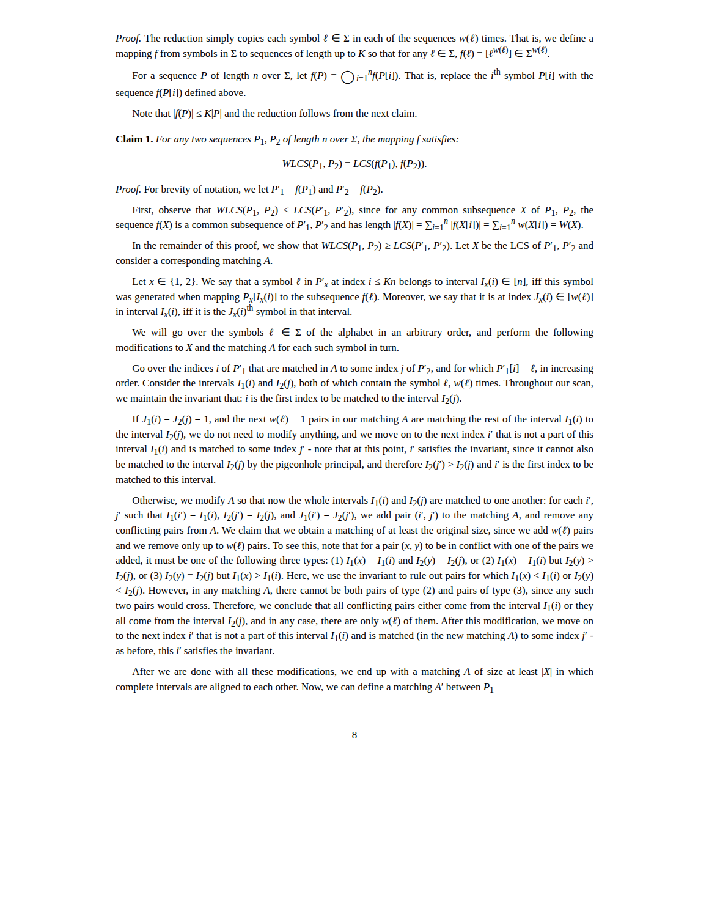Proof. The reduction simply copies each symbol ℓ ∈ Σ in each of the sequences w(ℓ) times. That is, we define a mapping f from symbols in Σ to sequences of length up to K so that for any ℓ ∈ Σ, f(ℓ) = [ℓw(ℓ)] ∈ Σw(ℓ).
For a sequence P of length n over Σ, let f(P) = ◯i=1nf(P[i]). That is, replace the ith symbol P[i] with the sequence f(P[i]) defined above.
Note that |f(P)| ≤ K|P| and the reduction follows from the next claim.
Claim 1. For any two sequences P1, P2 of length n over Σ, the mapping f satisfies:
WLCS(P1, P2) = LCS(f(P1), f(P2)).
Proof. For brevity of notation, we let P′1 = f(P1) and P′2 = f(P2).
First, observe that WLCS(P1, P2) ≤ LCS(P′1, P′2), since for any common subsequence X of P1, P2, the sequence f(X) is a common subsequence of P′1, P′2 and has length |f(X)| = ∑i=1n |f(X[i])| = ∑i=1n w(X[i]) = W(X).
In the remainder of this proof, we show that WLCS(P1, P2) ≥ LCS(P′1, P′2). Let X be the LCS of P′1, P′2 and consider a corresponding matching A.
Let x ∈ {1, 2}. We say that a symbol ℓ in P′x at index i ≤ Kn belongs to interval Ix(i) ∈ [n], iff this symbol was generated when mapping Px[Ix(i)] to the subsequence f(ℓ). Moreover, we say that it is at index Jx(i) ∈ [w(ℓ)] in interval Ix(i), iff it is the Jx(i)th symbol in that interval.
We will go over the symbols ℓ ∈ Σ of the alphabet in an arbitrary order, and perform the following modifications to X and the matching A for each such symbol in turn.
Go over the indices i of P′1 that are matched in A to some index j of P′2, and for which P′1[i] = ℓ, in increasing order. Consider the intervals I1(i) and I2(j), both of which contain the symbol ℓ, w(ℓ) times. Throughout our scan, we maintain the invariant that: i is the first index to be matched to the interval I2(j).
If J1(i) = J2(j) = 1, and the next w(ℓ) − 1 pairs in our matching A are matching the rest of the interval I1(i) to the interval I2(j), we do not need to modify anything, and we move on to the next index i′ that is not a part of this interval I1(i) and is matched to some index j′ - note that at this point, i′ satisfies the invariant, since it cannot also be matched to the interval I2(j) by the pigeonhole principal, and therefore I2(j′) > I2(j) and i′ is the first index to be matched to this interval.
Otherwise, we modify A so that now the whole intervals I1(i) and I2(j) are matched to one another: for each i′, j′ such that I1(i′) = I1(i), I2(j′) = I2(j), and J1(i′) = J2(j′), we add pair (i′, j′) to the matching A, and remove any conflicting pairs from A. We claim that we obtain a matching of at least the original size, since we add w(ℓ) pairs and we remove only up to w(ℓ) pairs. To see this, note that for a pair (x, y) to be in conflict with one of the pairs we added, it must be one of the following three types: (1) I1(x) = I1(i) and I2(y) = I2(j), or (2) I1(x) = I1(i) but I2(y) > I2(j), or (3) I2(y) = I2(j) but I1(x) > I1(i). Here, we use the invariant to rule out pairs for which I1(x) < I1(i) or I2(y) < I2(j). However, in any matching A, there cannot be both pairs of type (2) and pairs of type (3), since any such two pairs would cross. Therefore, we conclude that all conflicting pairs either come from the interval I1(i) or they all come from the interval I2(j), and in any case, there are only w(ℓ) of them. After this modification, we move on to the next index i′ that is not a part of this interval I1(i) and is matched (in the new matching A) to some index j′ - as before, this i′ satisfies the invariant.
After we are done with all these modifications, we end up with a matching A of size at least |X| in which complete intervals are aligned to each other. Now, we can define a matching A′ between P1
8